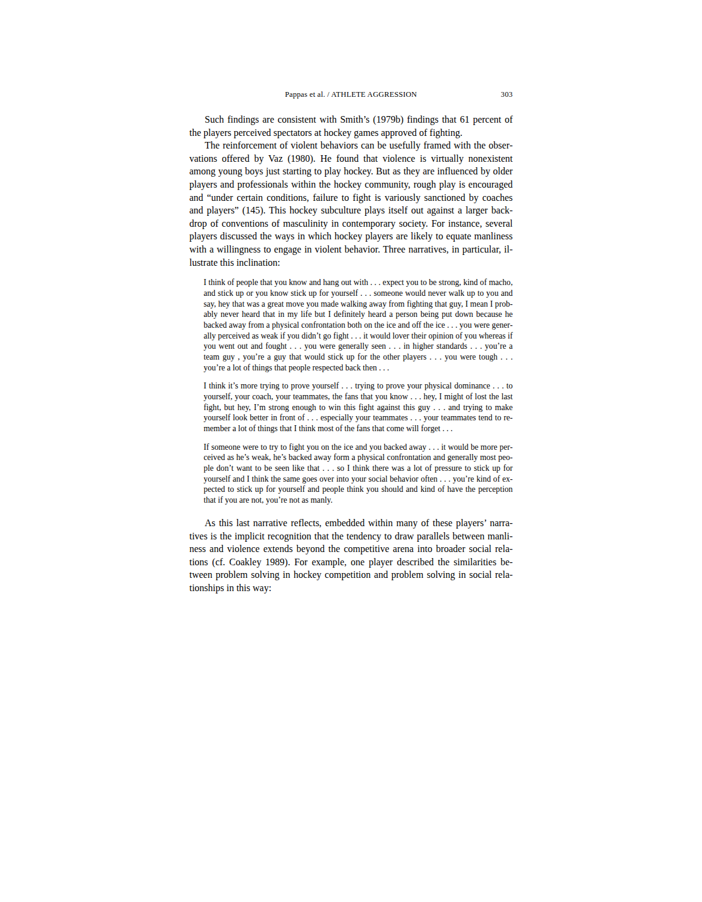Pappas et al. / ATHLETE AGGRESSION 303
Such findings are consistent with Smith’s (1979b) findings that 61 percent of the players perceived spectators at hockey games approved of fighting.
The reinforcement of violent behaviors can be usefully framed with the observations offered by Vaz (1980). He found that violence is virtually nonexistent among young boys just starting to play hockey. But as they are influenced by older players and professionals within the hockey community, rough play is encouraged and “under certain conditions, failure to fight is variously sanctioned by coaches and players” (145). This hockey subculture plays itself out against a larger backdrop of conventions of masculinity in contemporary society. For instance, several players discussed the ways in which hockey players are likely to equate manliness with a willingness to engage in violent behavior. Three narratives, in particular, illustrate this inclination:
I think of people that you know and hang out with . . . expect you to be strong, kind of macho, and stick up or you know stick up for yourself . . . someone would never walk up to you and say, hey that was a great move you made walking away from fighting that guy, I mean I probably never heard that in my life but I definitely heard a person being put down because he backed away from a physical confrontation both on the ice and off the ice . . . you were generally perceived as weak if you didn’t go fight . . . it would lover their opinion of you whereas if you went out and fought . . . you were generally seen . . . in higher standards . . . you’re a team guy , you’re a guy that would stick up for the other players . . . you were tough . . . you’re a lot of things that people respected back then . . .
I think it’s more trying to prove yourself . . . trying to prove your physical dominance . . . to yourself, your coach, your teammates, the fans that you know . . . hey, I might of lost the last fight, but hey, I’m strong enough to win this fight against this guy . . . and trying to make yourself look better in front of . . . especially your teammates . . . your teammates tend to remember a lot of things that I think most of the fans that come will forget . . .
If someone were to try to fight you on the ice and you backed away . . . it would be more perceived as he’s weak, he’s backed away form a physical confrontation and generally most people don’t want to be seen like that . . . so I think there was a lot of pressure to stick up for yourself and I think the same goes over into your social behavior often . . . you’re kind of expected to stick up for yourself and people think you should and kind of have the perception that if you are not, you’re not as manly.
As this last narrative reflects, embedded within many of these players’ narratives is the implicit recognition that the tendency to draw parallels between manliness and violence extends beyond the competitive arena into broader social relations (cf. Coakley 1989). For example, one player described the similarities between problem solving in hockey competition and problem solving in social relationships in this way: